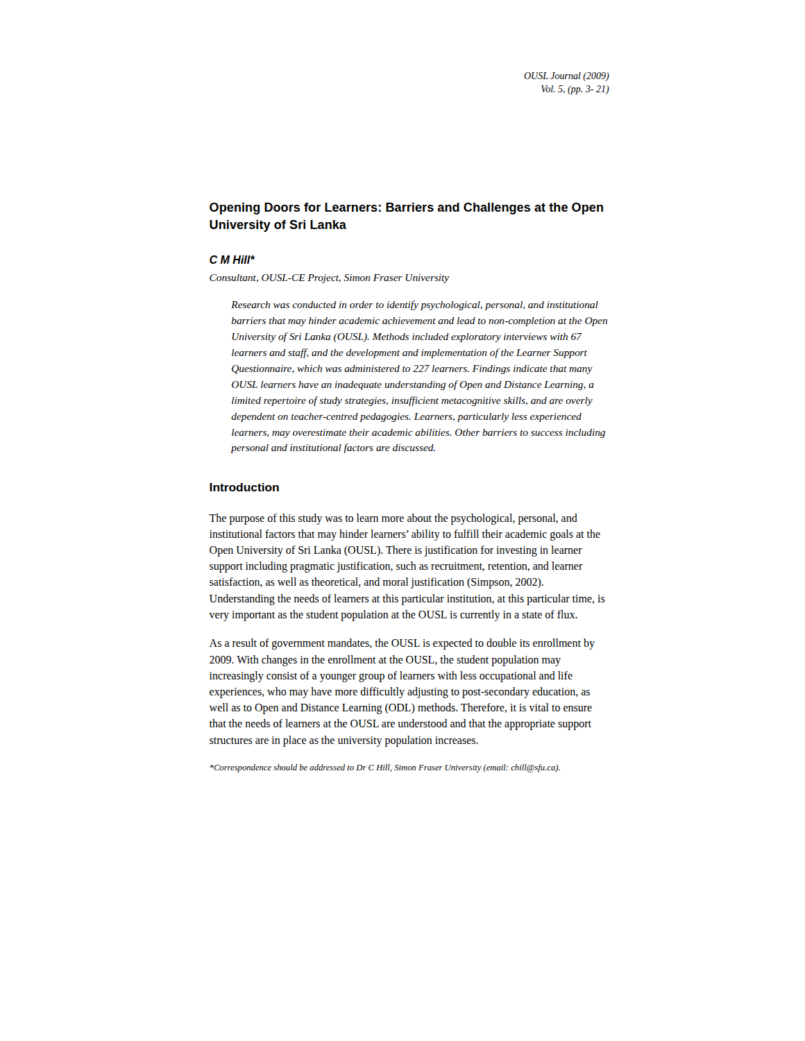OUSL Journal (2009)
Vol. 5, (pp. 3- 21)
Opening Doors for Learners: Barriers and Challenges at the Open University of Sri Lanka
C M Hill*
Consultant, OUSL-CE Project, Simon Fraser University
Research was conducted in order to identify psychological, personal, and institutional barriers that may hinder academic achievement and lead to non-completion at the Open University of Sri Lanka (OUSL). Methods included exploratory interviews with 67 learners and staff, and the development and implementation of the Learner Support Questionnaire, which was administered to 227 learners. Findings indicate that many OUSL learners have an inadequate understanding of Open and Distance Learning, a limited repertoire of study strategies, insufficient metacognitive skills, and are overly dependent on teacher-centred pedagogies. Learners, particularly less experienced learners, may overestimate their academic abilities. Other barriers to success including personal and institutional factors are discussed.
Introduction
The purpose of this study was to learn more about the psychological, personal, and institutional factors that may hinder learners’ ability to fulfill their academic goals at the Open University of Sri Lanka (OUSL). There is justification for investing in learner support including pragmatic justification, such as recruitment, retention, and learner satisfaction, as well as theoretical, and moral justification (Simpson, 2002). Understanding the needs of learners at this particular institution, at this particular time, is very important as the student population at the OUSL is currently in a state of flux.
As a result of government mandates, the OUSL is expected to double its enrollment by 2009. With changes in the enrollment at the OUSL, the student population may increasingly consist of a younger group of learners with less occupational and life experiences, who may have more difficultly adjusting to post-secondary education, as well as to Open and Distance Learning (ODL) methods. Therefore, it is vital to ensure that the needs of learners at the OUSL are understood and that the appropriate support structures are in place as the university population increases.
*Correspondence should be addressed to Dr C Hill, Simon Fraser University (email: chill@sfu.ca).